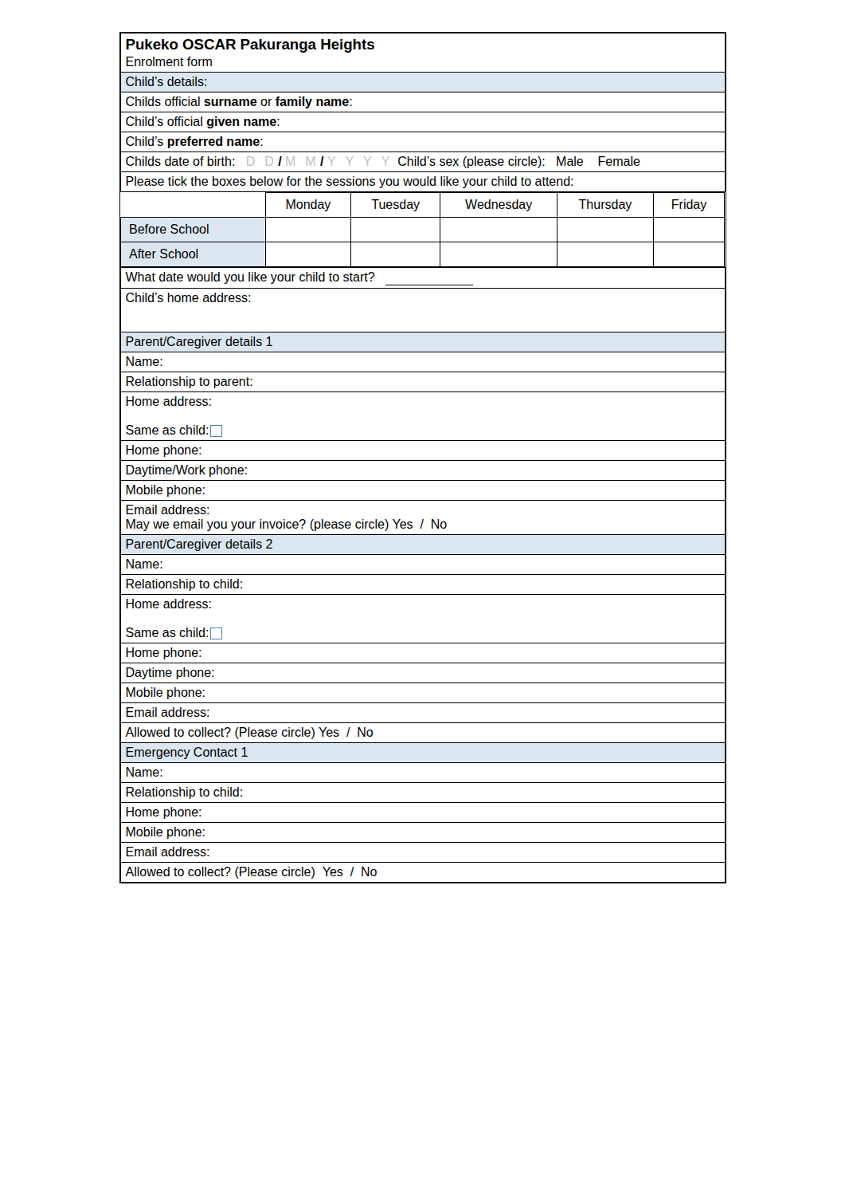| Pukeko OSCAR Pakuranga Heights Enrolment form |
| Child’s details: |
| Childs official surname or family name : |
| Child’s official given name : |
| Child’s preferred name : |
| Childs date of birth: D D / M M / Y Y Y Y Child’s sex (please circle): Male Female |
| Please tick the boxes below for the sessions you would like your child to attend: |
| / / Monday / Tuesday / Wednesday / Thursday / Friday / / Before School / / / / / / / After School / / / / / / |
| What date would you like your child to start? |
| Child’s home address: |
| Parent/Caregiver details 1 |
| Name: |
| Relationship to parent: |
| Home address: Same as child: |
| Home phone: |
| Daytime/Work phone: |
| Mobile phone: |
| Email address: May we email you your invoice? (please circle) Yes / No |
| Parent/Caregiver details 2 |
| Name: |
| Relationship to child: |
| Home address: Same as child: |
| Home phone: |
| Daytime phone: |
| Mobile phone: |
| Email address: |
| Allowed to collect? (Please circle) Yes / No |
| Emergency Contact 1 |
| Name: |
| Relationship to child: |
| Home phone: |
| Mobile phone: |
| Email address: |
| Allowed to collect? (Please circle) Yes / No |